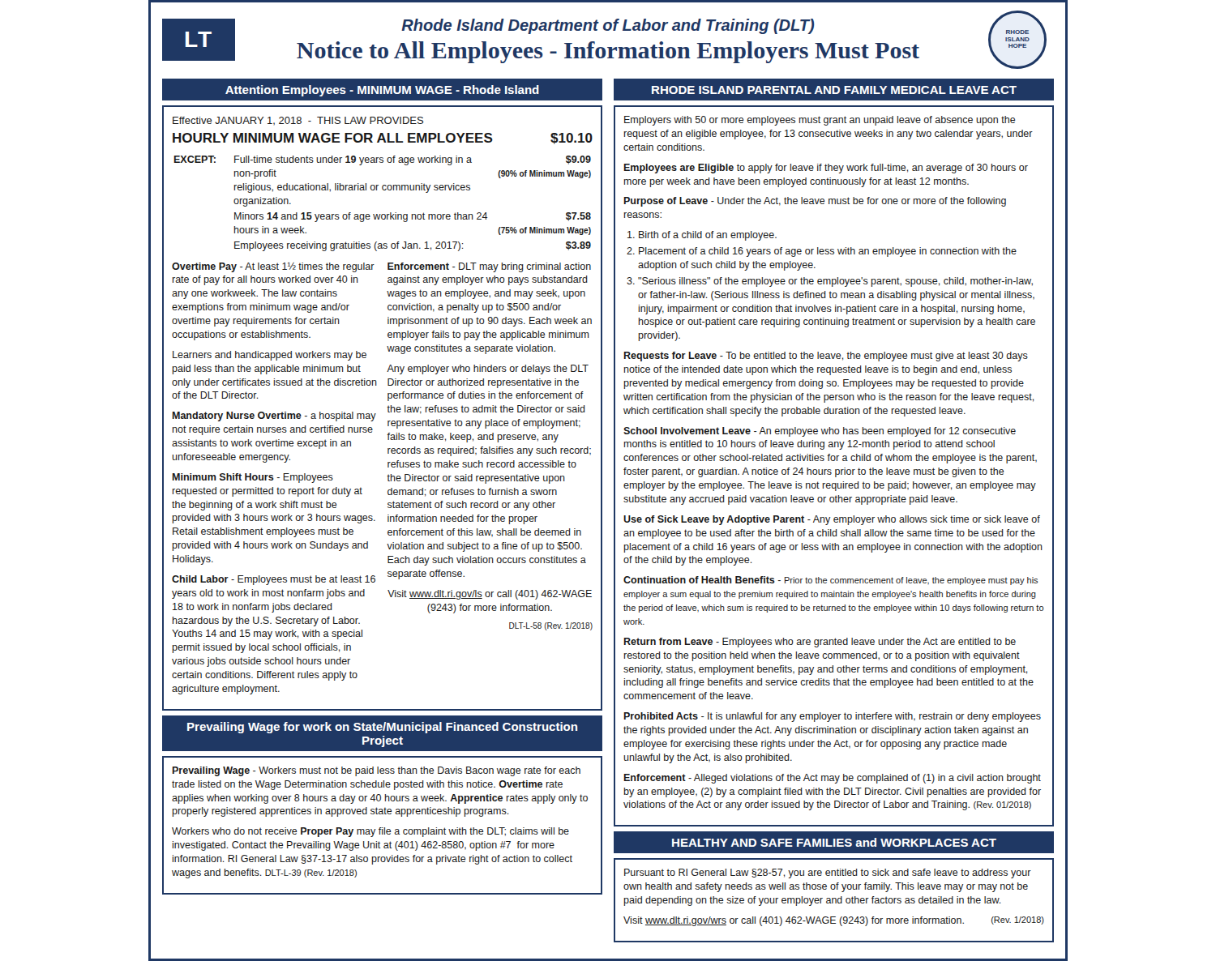LT
Rhode Island Department of Labor and Training (DLT)
Notice to All Employees - Information Employers Must Post
RHODE ISLAND
HOPE
Attention Employees - MINIMUM WAGE - Rhode Island
Effective JANUARY 1, 2018 - THIS LAW PROVIDES
HOURLY MINIMUM WAGE FOR ALL EMPLOYEES $10.10
| EXCEPT: | Full-time students under 19 years of age working in a non-profit religious, educational, librarial or community services organization. | $9.09 (90% of Minimum Wage) |
| | Minors 14 and 15 years of age working not more than 24 hours in a week. | $7.58 (75% of Minimum Wage) |
| | Employees receiving gratuities (as of Jan. 1, 2017): | $3.89 |
Overtime Pay - At least 1½ times the regular rate of pay for all hours worked over 40 in any one workweek. The law contains exemptions from minimum wage and/or overtime pay requirements for certain occupations or establishments.
Learners and handicapped workers may be paid less than the applicable minimum but only under certificates issued at the discretion of the DLT Director.
Mandatory Nurse Overtime - a hospital may not require certain nurses and certified nurse assistants to work overtime except in an unforeseeable emergency.
Minimum Shift Hours - Employees requested or permitted to report for duty at the beginning of a work shift must be provided with 3 hours work or 3 hours wages. Retail establishment employees must be provided with 4 hours work on Sundays and Holidays.
Child Labor - Employees must be at least 16 years old to work in most nonfarm jobs and 18 to work in nonfarm jobs declared hazardous by the U.S. Secretary of Labor. Youths 14 and 15 may work, with a special permit issued by local school officials, in various jobs outside school hours under certain conditions. Different rules apply to agriculture employment.
Enforcement - DLT may bring criminal action against any employer who pays substandard wages to an employee, and may seek, upon conviction, a penalty up to $500 and/or imprisonment of up to 90 days. Each week an employer fails to pay the applicable minimum wage constitutes a separate violation.
Any employer who hinders or delays the DLT Director or authorized representative in the performance of duties in the enforcement of the law; refuses to admit the Director or said representative to any place of employment; fails to make, keep, and preserve, any records as required; falsifies any such record; refuses to make such record accessible to the Director or said representative upon demand; or refuses to furnish a sworn statement of such record or any other information needed for the proper enforcement of this law, shall be deemed in violation and subject to a fine of up to $500. Each day such violation occurs constitutes a separate offense.
Visit www.dlt.ri.gov/ls or call (401) 462-WAGE (9243) for more information.
DLT-L-58 (Rev. 1/2018)
Prevailing Wage for work on State/Municipal Financed Construction Project
Prevailing Wage - Workers must not be paid less than the Davis Bacon wage rate for each trade listed on the Wage Determination schedule posted with this notice. Overtime rate applies when working over 8 hours a day or 40 hours a week. Apprentice rates apply only to properly registered apprentices in approved state apprenticeship programs.
Workers who do not receive Proper Pay may file a complaint with the DLT; claims will be investigated. Contact the Prevailing Wage Unit at (401) 462-8580, option #7 for more information. RI General Law §37-13-17 also provides for a private right of action to collect wages and benefits. DLT-L-39 (Rev. 1/2018)
RHODE ISLAND PARENTAL AND FAMILY MEDICAL LEAVE ACT
Employers with 50 or more employees must grant an unpaid leave of absence upon the request of an eligible employee, for 13 consecutive weeks in any two calendar years, under certain conditions.
Employees are Eligible to apply for leave if they work full-time, an average of 30 hours or more per week and have been employed continuously for at least 12 months.
Purpose of Leave - Under the Act, the leave must be for one or more of the following reasons:
Birth of a child of an employee.
Placement of a child 16 years of age or less with an employee in connection with the adoption of such child by the employee.
"Serious illness" of the employee or the employee's parent, spouse, child, mother-in-law, or father-in-law. (Serious Illness is defined to mean a disabling physical or mental illness, injury, impairment or condition that involves in-patient care in a hospital, nursing home, hospice or out-patient care requiring continuing treatment or supervision by a health care provider).
Requests for Leave - To be entitled to the leave, the employee must give at least 30 days notice of the intended date upon which the requested leave is to begin and end, unless prevented by medical emergency from doing so. Employees may be requested to provide written certification from the physician of the person who is the reason for the leave request, which certification shall specify the probable duration of the requested leave.
School Involvement Leave - An employee who has been employed for 12 consecutive months is entitled to 10 hours of leave during any 12-month period to attend school conferences or other school-related activities for a child of whom the employee is the parent, foster parent, or guardian. A notice of 24 hours prior to the leave must be given to the employer by the employee. The leave is not required to be paid; however, an employee may substitute any accrued paid vacation leave or other appropriate paid leave.
Use of Sick Leave by Adoptive Parent - Any employer who allows sick time or sick leave of an employee to be used after the birth of a child shall allow the same time to be used for the placement of a child 16 years of age or less with an employee in connection with the adoption of the child by the employee.
Continuation of Health Benefits - Prior to the commencement of leave, the employee must pay his employer a sum equal to the premium required to maintain the employee's health benefits in force during the period of leave, which sum is required to be returned to the employee within 10 days following return to work.
Return from Leave - Employees who are granted leave under the Act are entitled to be restored to the position held when the leave commenced, or to a position with equivalent seniority, status, employment benefits, pay and other terms and conditions of employment, including all fringe benefits and service credits that the employee had been entitled to at the commencement of the leave.
Prohibited Acts - It is unlawful for any employer to interfere with, restrain or deny employees the rights provided under the Act. Any discrimination or disciplinary action taken against an employee for exercising these rights under the Act, or for opposing any practice made unlawful by the Act, is also prohibited.
Enforcement - Alleged violations of the Act may be complained of (1) in a civil action brought by an employee, (2) by a complaint filed with the DLT Director. Civil penalties are provided for violations of the Act or any order issued by the Director of Labor and Training. (Rev. 01/2018)
HEALTHY AND SAFE FAMILIES and WORKPLACES ACT
Pursuant to RI General Law §28-57, you are entitled to sick and safe leave to address your own health and safety needs as well as those of your family. This leave may or may not be paid depending on the size of your employer and other factors as detailed in the law.
Visit www.dlt.ri.gov/wrs or call (401) 462-WAGE (9243) for more information. (Rev. 1/2018)